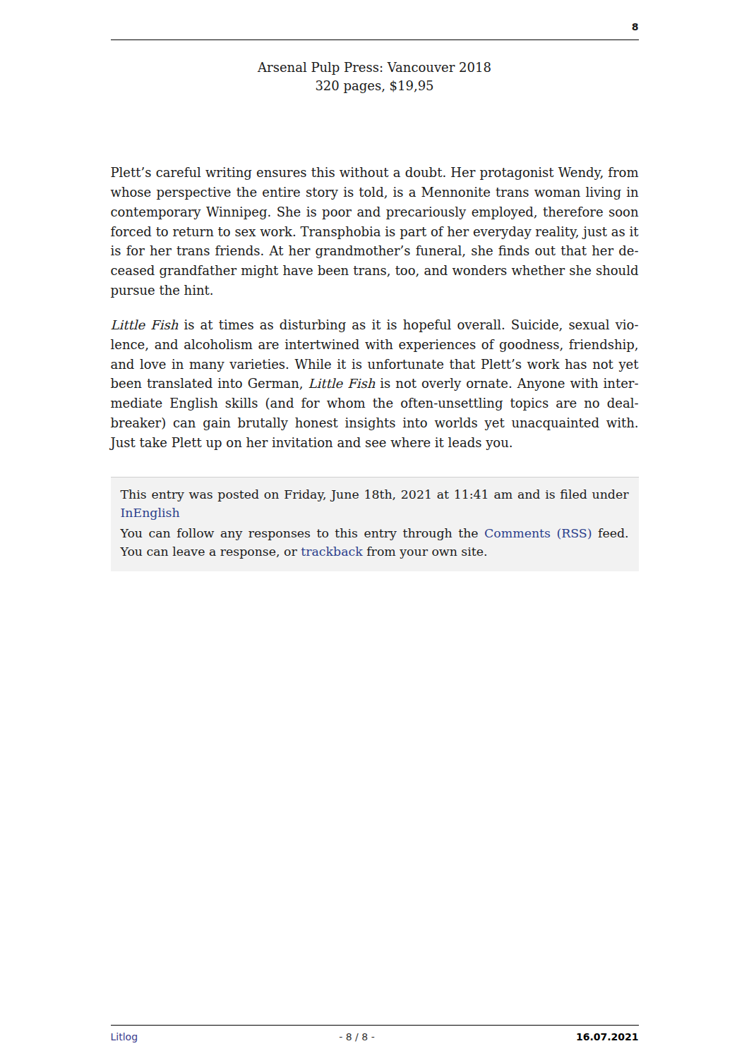8
Arsenal Pulp Press: Vancouver 2018
320 pages, $19,95
Plett’s careful writing ensures this without a doubt. Her protagonist Wendy, from whose perspective the entire story is told, is a Mennonite trans woman living in contemporary Winnipeg. She is poor and precariously employed, therefore soon forced to return to sex work. Transphobia is part of her everyday reality, just as it is for her trans friends. At her grandmother’s funeral, she finds out that her deceased grandfather might have been trans, too, and wonders whether she should pursue the hint.
Little Fish is at times as disturbing as it is hopeful overall. Suicide, sexual violence, and alcoholism are intertwined with experiences of goodness, friendship, and love in many varieties. While it is unfortunate that Plett’s work has not yet been translated into German, Little Fish is not overly ornate. Anyone with intermediate English skills (and for whom the often-unsettling topics are no deal-breaker) can gain brutally honest insights into worlds yet unacquainted with. Just take Plett up on her invitation and see where it leads you.
This entry was posted on Friday, June 18th, 2021 at 11:41 am and is filed under InEnglish
You can follow any responses to this entry through the Comments (RSS) feed. You can leave a response, or trackback from your own site.
Litlog
- 8 / 8 -
16.07.2021